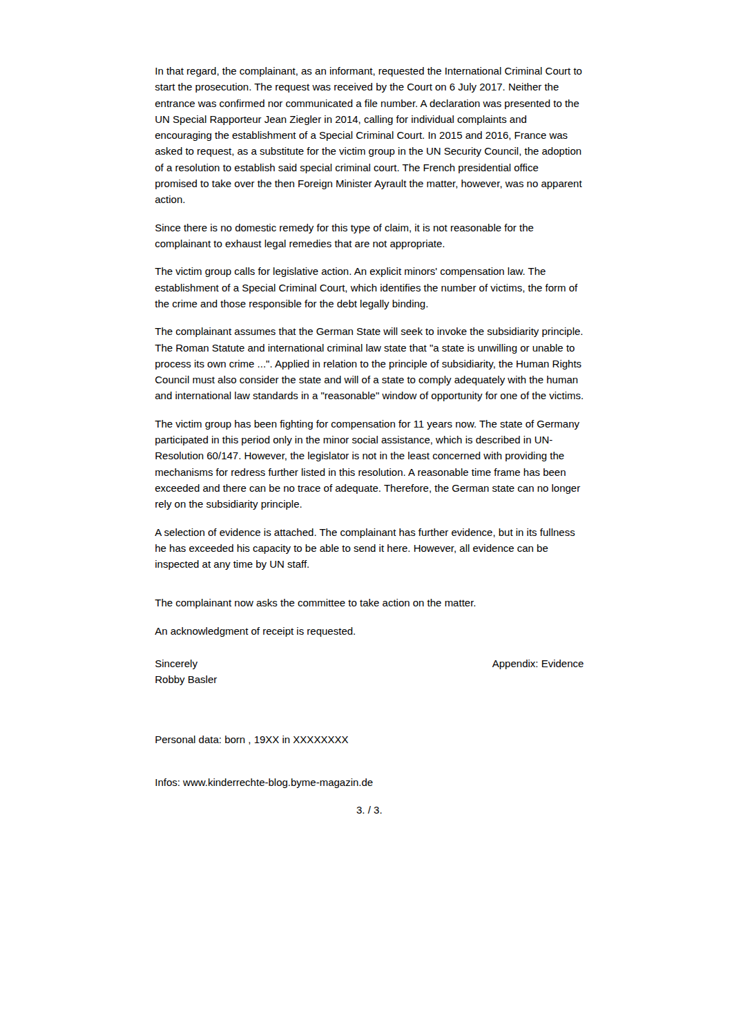In that regard, the complainant, as an informant, requested the International Criminal Court to start the prosecution. The request was received by the Court on 6 July 2017. Neither the entrance was confirmed nor communicated a file number. A declaration was presented to the UN Special Rapporteur Jean Ziegler in 2014, calling for individual complaints and encouraging the establishment of a Special Criminal Court. In 2015 and 2016, France was asked to request, as a substitute for the victim group in the UN Security Council, the adoption of a resolution to establish said special criminal court. The French presidential office promised to take over the then Foreign Minister Ayrault the matter, however, was no apparent action.
Since there is no domestic remedy for this type of claim, it is not reasonable for the complainant to exhaust legal remedies that are not appropriate.
The victim group calls for legislative action. An explicit minors' compensation law. The establishment of a Special Criminal Court, which identifies the number of victims, the form of the crime and those responsible for the debt legally binding.
The complainant assumes that the German State will seek to invoke the subsidiarity principle. The Roman Statute and international criminal law state that "a state is unwilling or unable to process its own crime ...". Applied in relation to the principle of subsidiarity, the Human Rights Council must also consider the state and will of a state to comply adequately with the human and international law standards in a "reasonable" window of opportunity for one of the victims.
The victim group has been fighting for compensation for 11 years now. The state of Germany participated in this period only in the minor social assistance, which is described in UN-Resolution 60/147. However, the legislator is not in the least concerned with providing the mechanisms for redress further listed in this resolution. A reasonable time frame has been exceeded and there can be no trace of adequate. Therefore, the German state can no longer rely on the subsidiarity principle.
A selection of evidence is attached. The complainant has further evidence, but in its fullness he has exceeded his capacity to be able to send it here. However, all evidence can be inspected at any time by UN staff.
The complainant now asks the committee to take action on the matter.
An acknowledgment of receipt is requested.
Sincerely
Robby Basler
Appendix: Evidence
Personal data: born , 19XX in XXXXXXXX
Infos: www.kinderrechte-blog.byme-magazin.de
3. / 3.